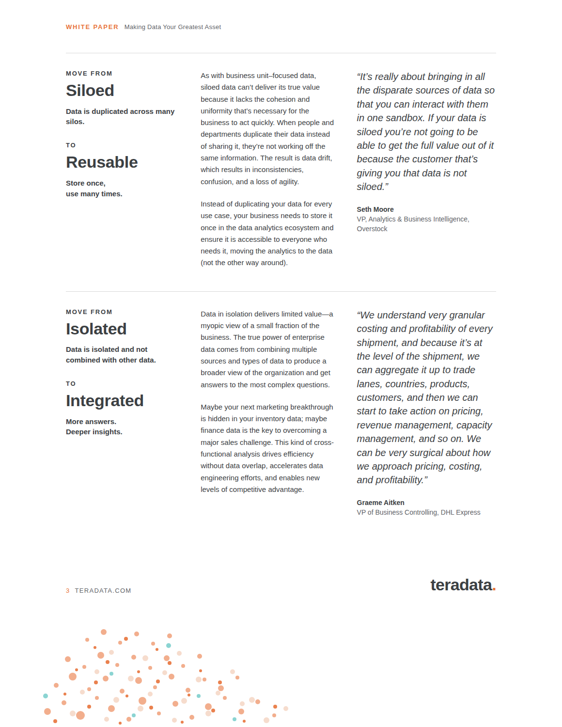White Paper Making Data Your Greatest Asset
Move from
Siloed
Data is duplicated across many silos.
To
Reusable
Store once,
use many times.
As with business unit–focused data, siloed data can’t deliver its true value because it lacks the cohesion and uniformity that’s necessary for the business to act quickly. When people and departments duplicate their data instead of sharing it, they’re not working off the same information. The result is data drift, which results in inconsistencies, confusion, and a loss of agility.
Instead of duplicating your data for every use case, your business needs to store it once in the data analytics ecosystem and ensure it is accessible to everyone who needs it, moving the analytics to the data (not the other way around).
“It’s really about bringing in all the disparate sources of data so that you can interact with them in one sandbox. If your data is siloed you’re not going to be able to get the full value out of it because the customer that’s giving you that data is not siloed.”
Seth Moore
VP, Analytics & Business Intelligence, Overstock
Move from
Isolated
Data is isolated and not combined with other data.
To
Integrated
More answers.
Deeper insights.
Data in isolation delivers limited value—a myopic view of a small fraction of the business. The true power of enterprise data comes from combining multiple sources and types of data to produce a broader view of the organization and get answers to the most complex questions.
Maybe your next marketing breakthrough is hidden in your inventory data; maybe finance data is the key to overcoming a major sales challenge. This kind of cross-functional analysis drives efficiency without data overlap, accelerates data engineering efforts, and enables new levels of competitive advantage.
“We understand very granular costing and profitability of every shipment, and because it’s at the level of the shipment, we can aggregate it up to trade lanes, countries, products, customers, and then we can start to take action on pricing, revenue management, capacity management, and so on. We can be very surgical about how we approach pricing, costing, and profitability.”
Graeme Aitken
VP of Business Controlling, DHL Express
3 TERADATA.COM
teradata.